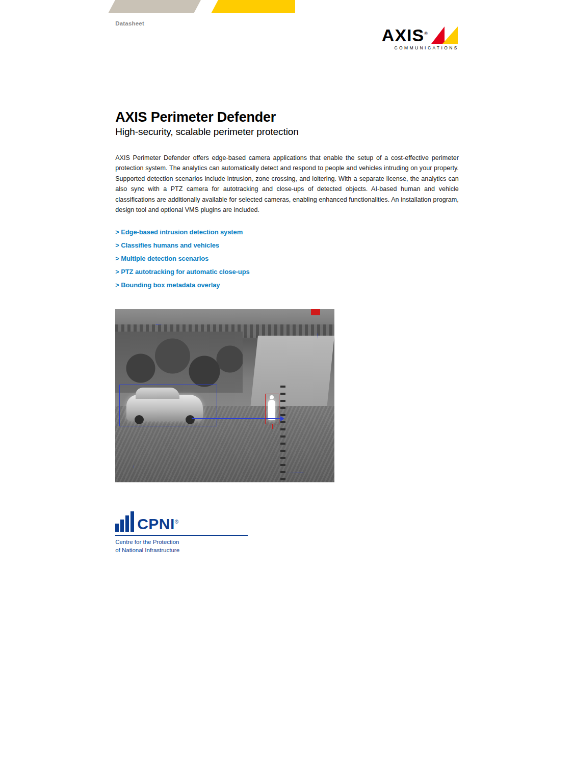Datasheet
AXIS®
COMMUNICATIONS
AXIS Perimeter Defender
High-security, scalable perimeter protection
AXIS Perimeter Defender offers edge-based camera applications that enable the setup of a cost-effective perimeter protection system. The analytics can automatically detect and respond to people and vehicles intruding on your property. Supported detection scenarios include intrusion, zone crossing, and loitering. With a separate license, the analytics can also sync with a PTZ camera for autotracking and close-ups of detected objects. AI-based human and vehicle classifications are additionally available for selected cameras, enabling enhanced functionalities. An installation program, design tool and optional VMS plugins are included.
Edge-based intrusion detection system
Classifies humans and vehicles
Multiple detection scenarios
PTZ autotracking for automatic close-ups
Bounding box metadata overlay
CPNI®
Centre for the Protection
of National Infrastructure